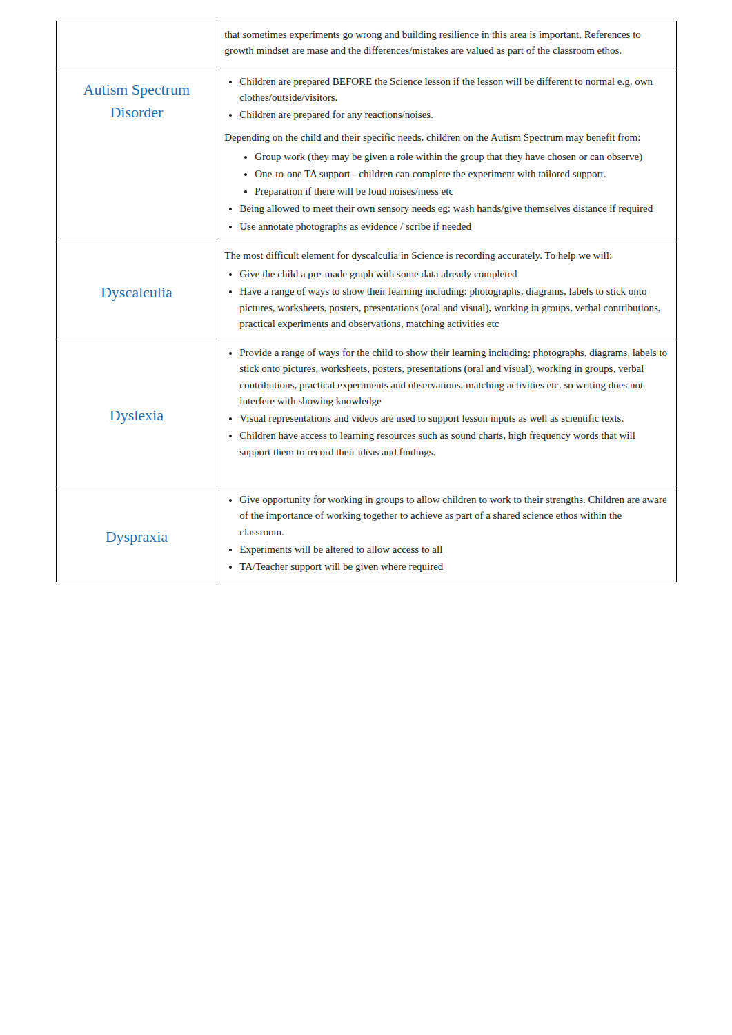| | that sometimes experiments go wrong and building resilience in this area is important. References to growth mindset are mase and the differences/mistakes are valued as part of the classroom ethos. |
| Autism Spectrum Disorder | Children are prepared BEFORE the Science lesson if the lesson will be different to normal e.g. own clothes/outside/visitors. Children are prepared for any reactions/noises. Depending on the child and their specific needs, children on the Autism Spectrum may benefit from: Group work (they may be given a role within the group that they have chosen or can observe) One-to-one TA support - children can complete the experiment with tailored support. Preparation if there will be loud noises/mess etc Being allowed to meet their own sensory needs eg: wash hands/give themselves distance if required Use annotate photographs as evidence / scribe if needed |
| Dyscalculia | The most difficult element for dyscalculia in Science is recording accurately. To help we will: Give the child a pre-made graph with some data already completed Have a range of ways to show their learning including: photographs, diagrams, labels to stick onto pictures, worksheets, posters, presentations (oral and visual), working in groups, verbal contributions, practical experiments and observations, matching activities etc |
| Dyslexia | Provide a range of ways for the child to show their learning including: photographs, diagrams, labels to stick onto pictures, worksheets, posters, presentations (oral and visual), working in groups, verbal contributions, practical experiments and observations, matching activities etc. so writing does not interfere with showing knowledge Visual representations and videos are used to support lesson inputs as well as scientific texts. Children have access to learning resources such as sound charts, high frequency words that will support them to record their ideas and findings. |
| Dyspraxia | Give opportunity for working in groups to allow children to work to their strengths. Children are aware of the importance of working together to achieve as part of a shared science ethos within the classroom. Experiments will be altered to allow access to all TA/Teacher support will be given where required |